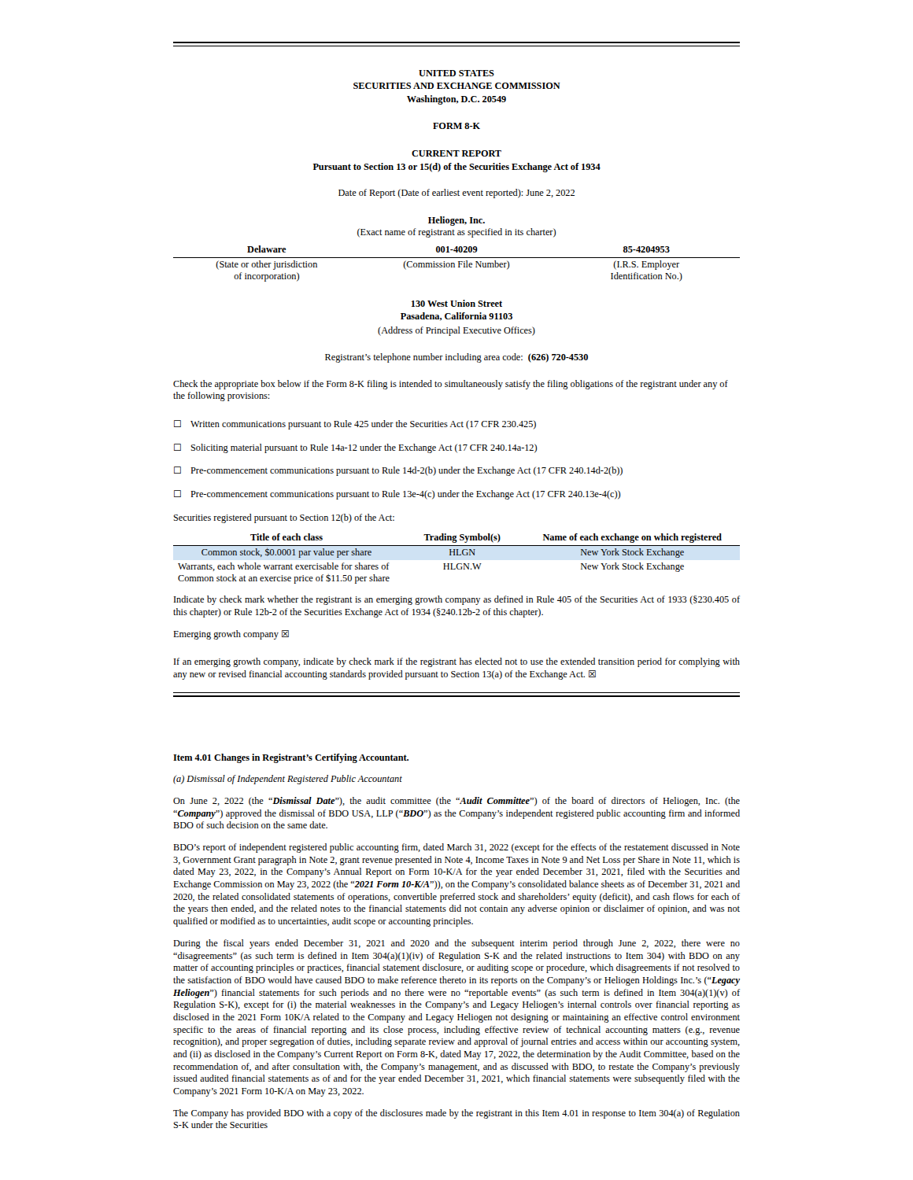UNITED STATES
SECURITIES AND EXCHANGE COMMISSION
Washington, D.C. 20549
FORM 8-K
CURRENT REPORT
Pursuant to Section 13 or 15(d) of the Securities Exchange Act of 1934
Date of Report (Date of earliest event reported): June 2, 2022
Heliogen, Inc.
(Exact name of registrant as specified in its charter)
| Delaware | 001-40209 | 85-4204953 |
| (State or other jurisdiction of incorporation) | (Commission File Number) | (I.R.S. Employer Identification No.) |
130 West Union Street
Pasadena, California 91103
(Address of Principal Executive Offices)
Registrant’s telephone number including area code: (626) 720-4530
Check the appropriate box below if the Form 8-K filing is intended to simultaneously satisfy the filing obligations of the registrant under any of the following provisions:
☐Written communications pursuant to Rule 425 under the Securities Act (17 CFR 230.425)
☐Soliciting material pursuant to Rule 14a-12 under the Exchange Act (17 CFR 240.14a-12)
☐Pre-commencement communications pursuant to Rule 14d-2(b) under the Exchange Act (17 CFR 240.14d-2(b))
☐Pre-commencement communications pursuant to Rule 13e-4(c) under the Exchange Act (17 CFR 240.13e-4(c))
Securities registered pursuant to Section 12(b) of the Act:
| Title of each class | Trading Symbol(s) | Name of each exchange on which registered |
| --- | --- | --- |
| Common stock, $0.0001 par value per share | HLGN | New York Stock Exchange |
| Warrants, each whole warrant exercisable for shares of Common stock at an exercise price of $11.50 per share | HLGN.W | New York Stock Exchange |
Indicate by check mark whether the registrant is an emerging growth company as defined in Rule 405 of the Securities Act of 1933 (§230.405 of this chapter) or Rule 12b-2 of the Securities Exchange Act of 1934 (§240.12b-2 of this chapter).
Emerging growth company ☒
If an emerging growth company, indicate by check mark if the registrant has elected not to use the extended transition period for complying with any new or revised financial accounting standards provided pursuant to Section 13(a) of the Exchange Act. ☒
Item 4.01 Changes in Registrant’s Certifying Accountant.
(a) Dismissal of Independent Registered Public Accountant
On June 2, 2022 (the “Dismissal Date”), the audit committee (the “Audit Committee”) of the board of directors of Heliogen, Inc. (the “Company”) approved the dismissal of BDO USA, LLP (“BDO”) as the Company’s independent registered public accounting firm and informed BDO of such decision on the same date.
BDO’s report of independent registered public accounting firm, dated March 31, 2022 (except for the effects of the restatement discussed in Note 3, Government Grant paragraph in Note 2, grant revenue presented in Note 4, Income Taxes in Note 9 and Net Loss per Share in Note 11, which is dated May 23, 2022, in the Company’s Annual Report on Form 10-K/A for the year ended December 31, 2021, filed with the Securities and Exchange Commission on May 23, 2022 (the “2021 Form 10-K/A”)), on the Company’s consolidated balance sheets as of December 31, 2021 and 2020, the related consolidated statements of operations, convertible preferred stock and shareholders’ equity (deficit), and cash flows for each of the years then ended, and the related notes to the financial statements did not contain any adverse opinion or disclaimer of opinion, and was not qualified or modified as to uncertainties, audit scope or accounting principles.
During the fiscal years ended December 31, 2021 and 2020 and the subsequent interim period through June 2, 2022, there were no “disagreements” (as such term is defined in Item 304(a)(1)(iv) of Regulation S-K and the related instructions to Item 304) with BDO on any matter of accounting principles or practices, financial statement disclosure, or auditing scope or procedure, which disagreements if not resolved to the satisfaction of BDO would have caused BDO to make reference thereto in its reports on the Company’s or Heliogen Holdings Inc.’s (“Legacy Heliogen”) financial statements for such periods and no there were no “reportable events” (as such term is defined in Item 304(a)(1)(v) of Regulation S-K), except for (i) the material weaknesses in the Company’s and Legacy Heliogen’s internal controls over financial reporting as disclosed in the 2021 Form 10K/A related to the Company and Legacy Heliogen not designing or maintaining an effective control environment specific to the areas of financial reporting and its close process, including effective review of technical accounting matters (e.g., revenue recognition), and proper segregation of duties, including separate review and approval of journal entries and access within our accounting system, and (ii) as disclosed in the Company’s Current Report on Form 8-K, dated May 17, 2022, the determination by the Audit Committee, based on the recommendation of, and after consultation with, the Company’s management, and as discussed with BDO, to restate the Company’s previously issued audited financial statements as of and for the year ended December 31, 2021, which financial statements were subsequently filed with the Company’s 2021 Form 10-K/A on May 23, 2022.
The Company has provided BDO with a copy of the disclosures made by the registrant in this Item 4.01 in response to Item 304(a) of Regulation S-K under the Securities